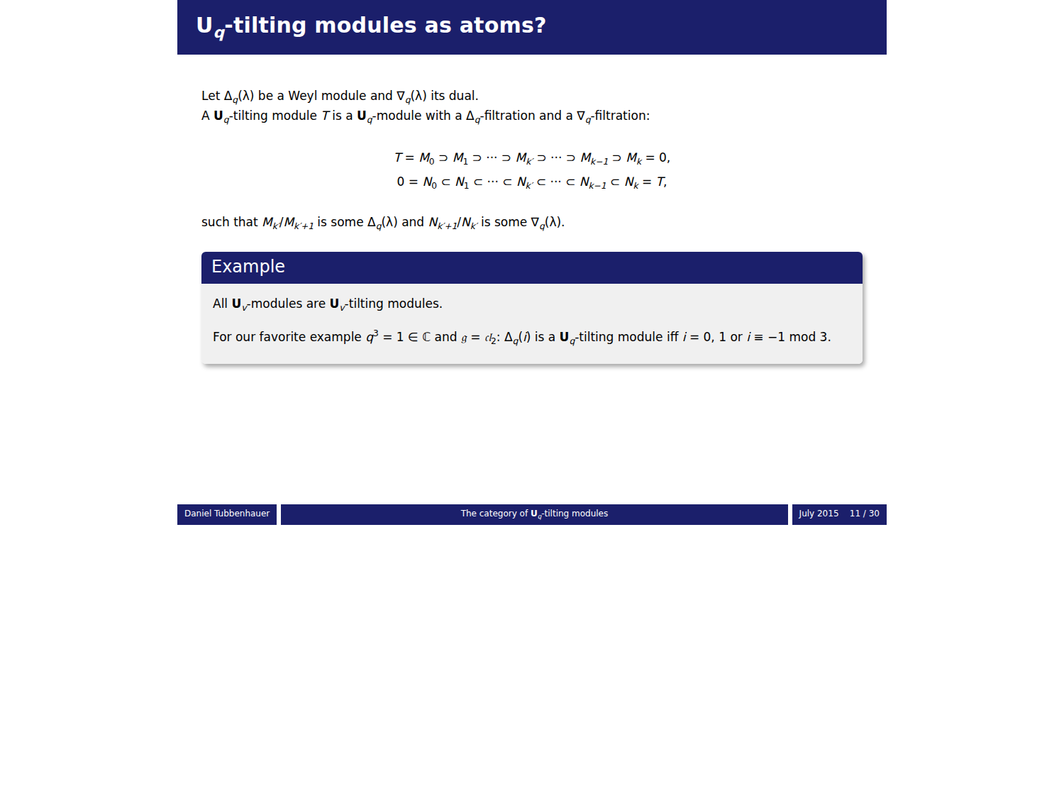Uq-tilting modules as atoms?
Let Δq(λ) be a Weyl module and ∇q(λ) its dual.
A Uq-tilting module T is a Uq-module with a Δq-filtration and a ∇q-filtration:
T = M0 ⊃ M1 ⊃ ··· ⊃ Mk′ ⊃ ··· ⊃ Mk−1 ⊃ Mk = 0,
0 = N0 ⊂ N1 ⊂ ··· ⊂ Nk′ ⊂ ··· ⊂ Nk−1 ⊂ Nk = T,
such that Mk′/Mk′+1 is some Δq(λ) and Nk′+1/Nk′ is some ∇q(λ).
Example
All Uv-modules are Uv-tilting modules.
For our favorite example q3 = 1 ∈ ℂ and 𝔤 = 𝔠𝔩2: Δq(i) is a Uq-tilting module iff i = 0, 1 or i ≡ −1 mod 3.
Daniel Tubbenhauer
The category of Uq-tilting modules
July 2015 11 / 30